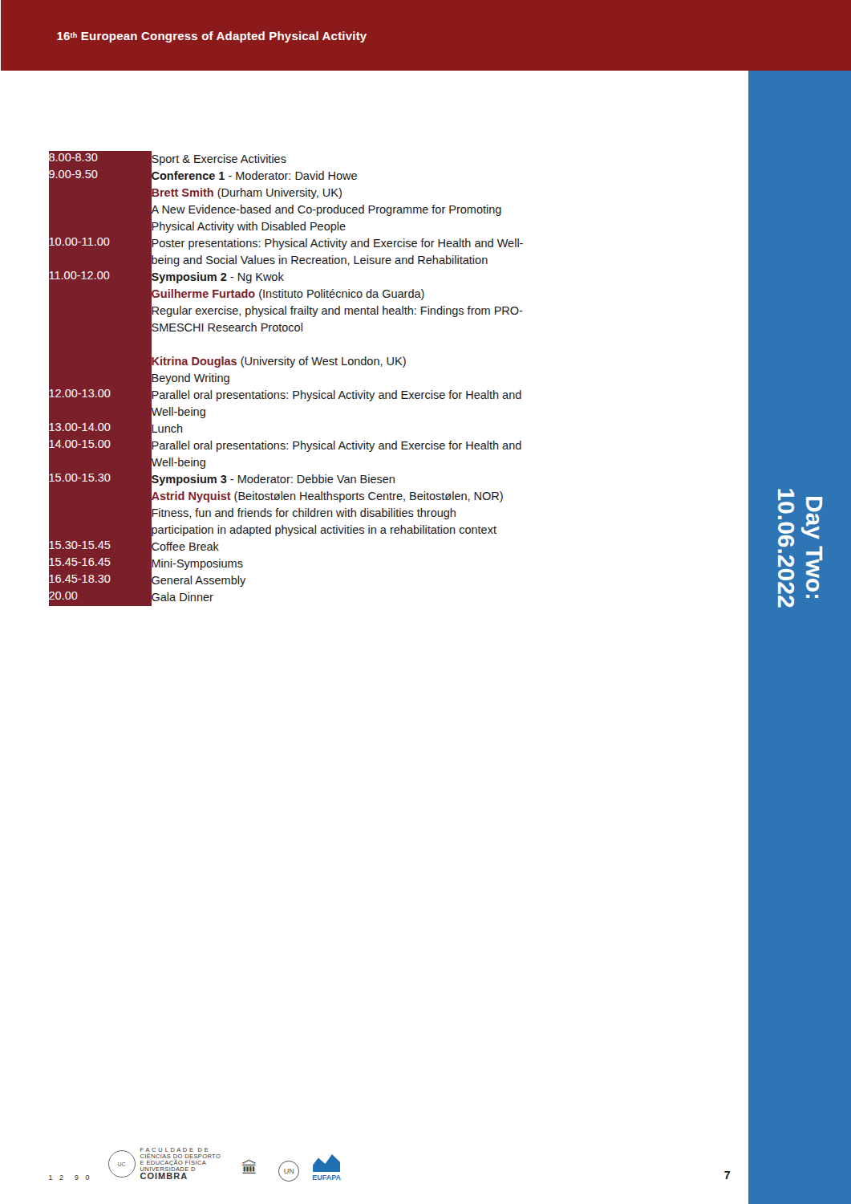16th European Congress of Adapted Physical Activity
Day Two:
10.06.2022
| 8.00-8.30 | Sport & Exercise Activities |
| 9.00-9.50 | Conference 1 - Moderator: David Howe Brett Smith (Durham University, UK) A New Evidence-based and Co-produced Programme for Promoting Physical Activity with Disabled People |
| 10.00-11.00 | Poster presentations: Physical Activity and Exercise for Health and Well- being and Social Values in Recreation, Leisure and Rehabilitation |
| 11.00-12.00 | Symposium 2 - Ng Kwok Guilherme Furtado (Instituto Politécnico da Guarda) Regular exercise, physical frailty and mental health: Findings from PRO- SMESCHI Research Protocol Kitrina Douglas (University of West London, UK) Beyond Writing |
| 12.00-13.00 | Parallel oral presentations: Physical Activity and Exercise for Health and Well-being |
| 13.00-14.00 | Lunch |
| 14.00-15.00 | Parallel oral presentations: Physical Activity and Exercise for Health and Well-being |
| 15.00-15.30 | Symposium 3 - Moderator: Debbie Van Biesen Astrid Nyquist (Beitostølen Healthsports Centre, Beitostølen, NOR) Fitness, fun and friends for children with disabilities through participation in adapted physical activities in a rehabilitation context |
| 15.30-15.45 | Coffee Break |
| 15.45-16.45 | Mini-Symposiums |
| 16.45-18.30 | General Assembly |
| 20.00 | Gala Dinner |
1 2 9 0
UC
F A C U L D A D E D E
CIÊNCIAS DO DESPORTO
E EDUCAÇÃO FÍSICA
UNIVERSIDADE D
COIMBRA
🏛
UN
EUFAPA
7